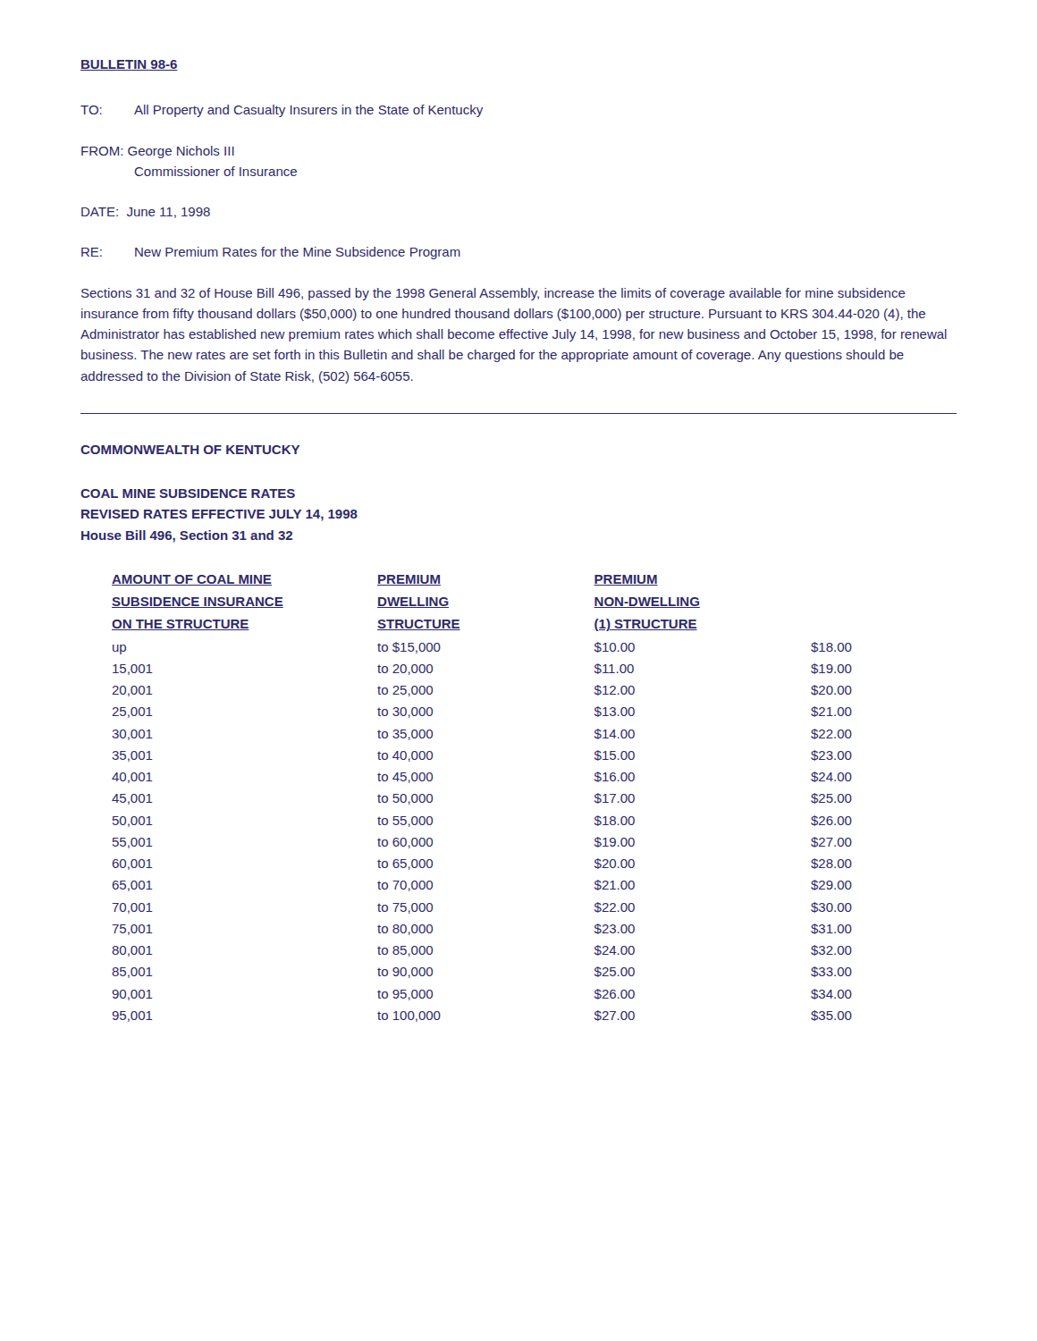BULLETIN 98-6
TO: All Property and Casualty Insurers in the State of Kentucky
FROM: George Nichols III
Commissioner of Insurance
DATE: June 11, 1998
RE: New Premium Rates for the Mine Subsidence Program
Sections 31 and 32 of House Bill 496, passed by the 1998 General Assembly, increase the limits of coverage available for mine subsidence insurance from fifty thousand dollars ($50,000) to one hundred thousand dollars ($100,000) per structure. Pursuant to KRS 304.44-020 (4), the Administrator has established new premium rates which shall become effective July 14, 1998, for new business and October 15, 1998, for renewal business. The new rates are set forth in this Bulletin and shall be charged for the appropriate amount of coverage. Any questions should be addressed to the Division of State Risk, (502) 564-6055.
COMMONWEALTH OF KENTUCKY
COAL MINE SUBSIDENCE RATES
REVISED RATES EFFECTIVE JULY 14, 1998
House Bill 496, Section 31 and 32
| AMOUNT OF COAL MINE | PREMIUM | PREMIUM |
| --- | --- | --- |
| SUBSIDENCE INSURANCE | DWELLING | NON-DWELLING |
| ON THE STRUCTURE | STRUCTURE | (1) STRUCTURE |
| up | to $15,000 | $10.00 | $18.00 |
| 15,001 | to 20,000 | $11.00 | $19.00 |
| 20,001 | to 25,000 | $12.00 | $20.00 |
| 25,001 | to 30,000 | $13.00 | $21.00 |
| 30,001 | to 35,000 | $14.00 | $22.00 |
| 35,001 | to 40,000 | $15.00 | $23.00 |
| 40,001 | to 45,000 | $16.00 | $24.00 |
| 45,001 | to 50,000 | $17.00 | $25.00 |
| 50,001 | to 55,000 | $18.00 | $26.00 |
| 55,001 | to 60,000 | $19.00 | $27.00 |
| 60,001 | to 65,000 | $20.00 | $28.00 |
| 65,001 | to 70,000 | $21.00 | $29.00 |
| 70,001 | to 75,000 | $22.00 | $30.00 |
| 75,001 | to 80,000 | $23.00 | $31.00 |
| 80,001 | to 85,000 | $24.00 | $32.00 |
| 85,001 | to 90,000 | $25.00 | $33.00 |
| 90,001 | to 95,000 | $26.00 | $34.00 |
| 95,001 | to 100,000 | $27.00 | $35.00 |